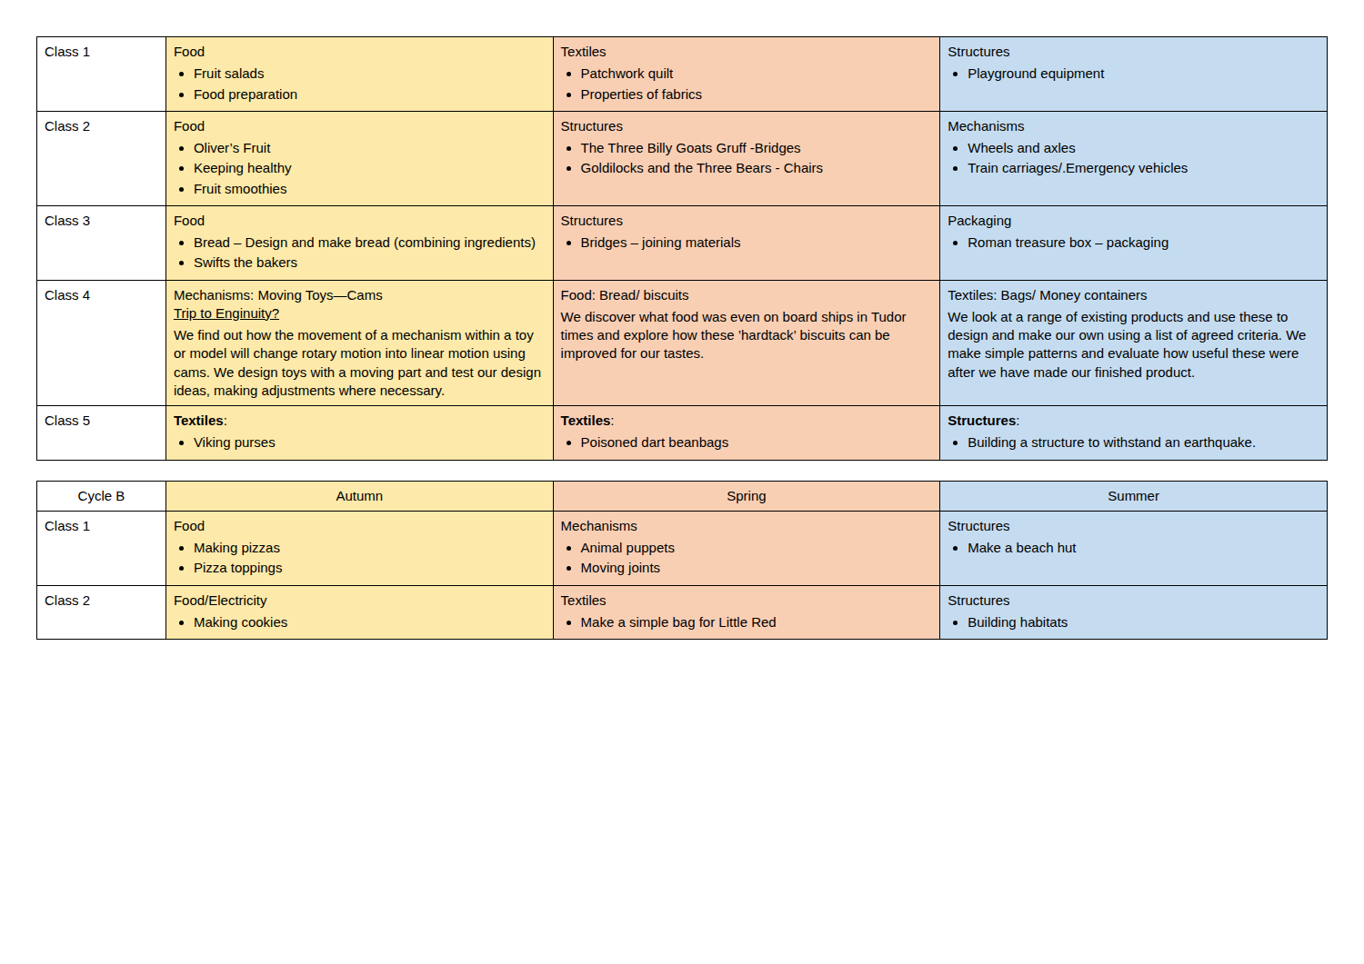| Class 1 | Food Fruit salads Food preparation | Textiles Patchwork quilt Properties of fabrics | Structures Playground equipment |
| Class 2 | Food Oliver’s Fruit Keeping healthy Fruit smoothies | Structures The Three Billy Goats Gruff -Bridges Goldilocks and the Three Bears - Chairs | Mechanisms Wheels and axles Train carriages/.Emergency vehicles |
| Class 3 | Food Bread – Design and make bread (combining ingredients) Swifts the bakers | Structures Bridges – joining materials | Packaging Roman treasure box – packaging |
| Class 4 | Mechanisms: Moving Toys—Cams Trip to Enginuity? We find out how the movement of a mechanism within a toy or model will change rotary motion into linear motion using cams. We design toys with a moving part and test our design ideas, making adjustments where necessary. | Food: Bread/ biscuits We discover what food was even on board ships in Tudor times and explore how these ’hardtack’ biscuits can be improved for our tastes. | Textiles: Bags/ Money containers We look at a range of existing products and use these to design and make our own using a list of agreed criteria. We make simple patterns and evaluate how useful these were after we have made our finished product. |
| Class 5 | Textiles : Viking purses | Textiles : Poisoned dart beanbags | Structures : Building a structure to withstand an earthquake. |
| Cycle B | Autumn | Spring | Summer |
| Class 1 | Food Making pizzas Pizza toppings | Mechanisms Animal puppets Moving joints | Structures Make a beach hut |
| Class 2 | Food/Electricity Making cookies | Textiles Make a simple bag for Little Red | Structures Building habitats |